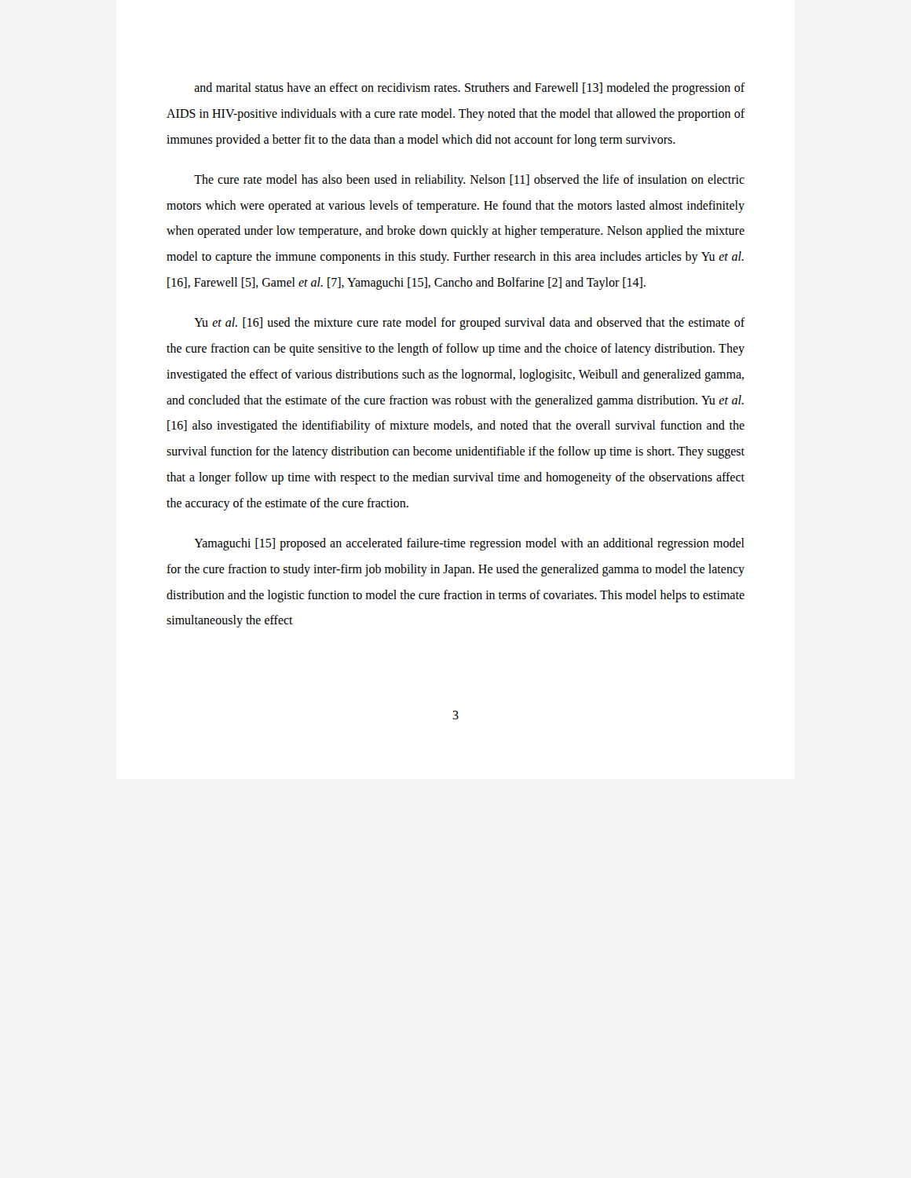and marital status have an effect on recidivism rates. Struthers and Farewell [13] modeled the progression of AIDS in HIV-positive individuals with a cure rate model. They noted that the model that allowed the proportion of immunes provided a better fit to the data than a model which did not account for long term survivors.
The cure rate model has also been used in reliability. Nelson [11] observed the life of insulation on electric motors which were operated at various levels of temperature. He found that the motors lasted almost indefinitely when operated under low temperature, and broke down quickly at higher temperature. Nelson applied the mixture model to capture the immune components in this study. Further research in this area includes articles by Yu et al. [16], Farewell [5], Gamel et al. [7], Yamaguchi [15], Cancho and Bolfarine [2] and Taylor [14].
Yu et al. [16] used the mixture cure rate model for grouped survival data and observed that the estimate of the cure fraction can be quite sensitive to the length of follow up time and the choice of latency distribution. They investigated the effect of various distributions such as the lognormal, loglogisitc, Weibull and generalized gamma, and concluded that the estimate of the cure fraction was robust with the generalized gamma distribution. Yu et al. [16] also investigated the identifiability of mixture models, and noted that the overall survival function and the survival function for the latency distribution can become unidentifiable if the follow up time is short. They suggest that a longer follow up time with respect to the median survival time and homogeneity of the observations affect the accuracy of the estimate of the cure fraction.
Yamaguchi [15] proposed an accelerated failure-time regression model with an additional regression model for the cure fraction to study inter-firm job mobility in Japan. He used the generalized gamma to model the latency distribution and the logistic function to model the cure fraction in terms of covariates. This model helps to estimate simultaneously the effect
3